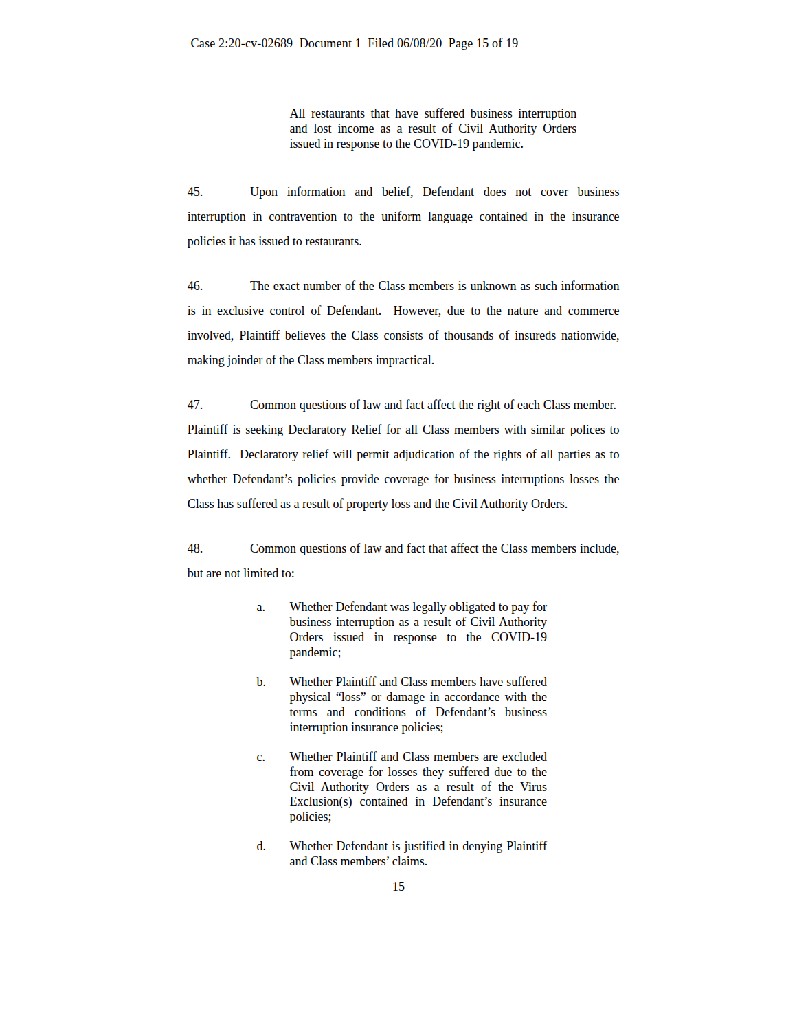Case 2:20-cv-02689 Document 1 Filed 06/08/20 Page 15 of 19
All restaurants that have suffered business interruption and lost income as a result of Civil Authority Orders issued in response to the COVID-19 pandemic.
45. Upon information and belief, Defendant does not cover business interruption in contravention to the uniform language contained in the insurance policies it has issued to restaurants.
46. The exact number of the Class members is unknown as such information is in exclusive control of Defendant. However, due to the nature and commerce involved, Plaintiff believes the Class consists of thousands of insureds nationwide, making joinder of the Class members impractical.
47. Common questions of law and fact affect the right of each Class member. Plaintiff is seeking Declaratory Relief for all Class members with similar polices to Plaintiff. Declaratory relief will permit adjudication of the rights of all parties as to whether Defendant’s policies provide coverage for business interruptions losses the Class has suffered as a result of property loss and the Civil Authority Orders.
48. Common questions of law and fact that affect the Class members include, but are not limited to:
a. Whether Defendant was legally obligated to pay for business interruption as a result of Civil Authority Orders issued in response to the COVID-19 pandemic;
b. Whether Plaintiff and Class members have suffered physical “loss” or damage in accordance with the terms and conditions of Defendant’s business interruption insurance policies;
c. Whether Plaintiff and Class members are excluded from coverage for losses they suffered due to the Civil Authority Orders as a result of the Virus Exclusion(s) contained in Defendant’s insurance policies;
d. Whether Defendant is justified in denying Plaintiff and Class members’ claims.
15